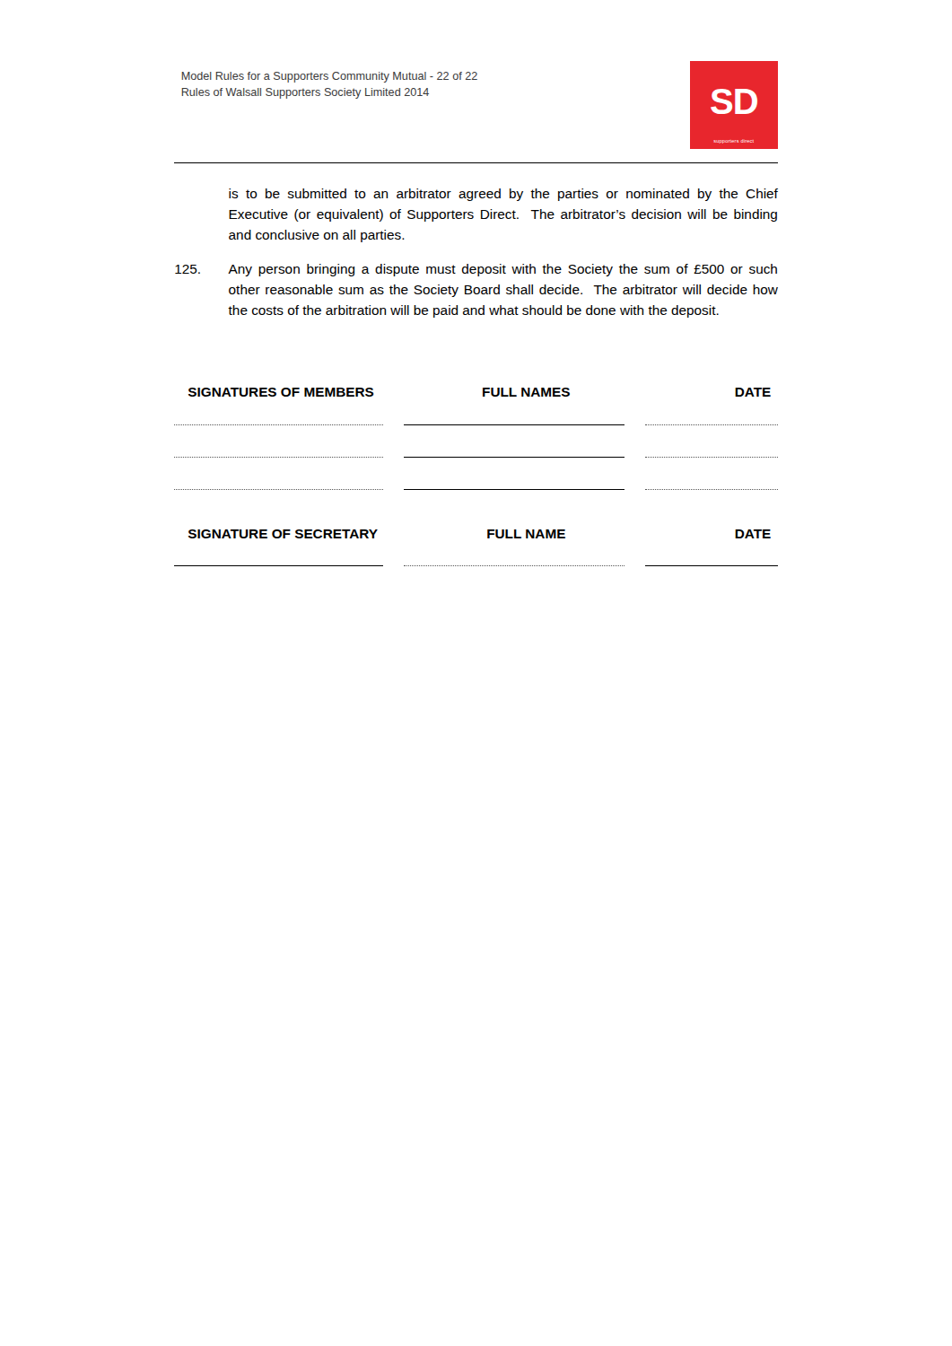Model Rules for a Supporters Community Mutual - 22 of 22
Rules of Walsall Supporters Society Limited 2014
SD
supporters direct
is to be submitted to an arbitrator agreed by the parties or nominated by the Chief Executive (or equivalent) of Supporters Direct. The arbitrator’s decision will be binding and conclusive on all parties.
125.
Any person bringing a dispute must deposit with the Society the sum of £500 or such other reasonable sum as the Society Board shall decide. The arbitrator will decide how the costs of the arbitration will be paid and what should be done with the deposit.
SIGNATURES OF MEMBERS
FULL NAMES
DATE
SIGNATURE OF SECRETARY
FULL NAME
DATE